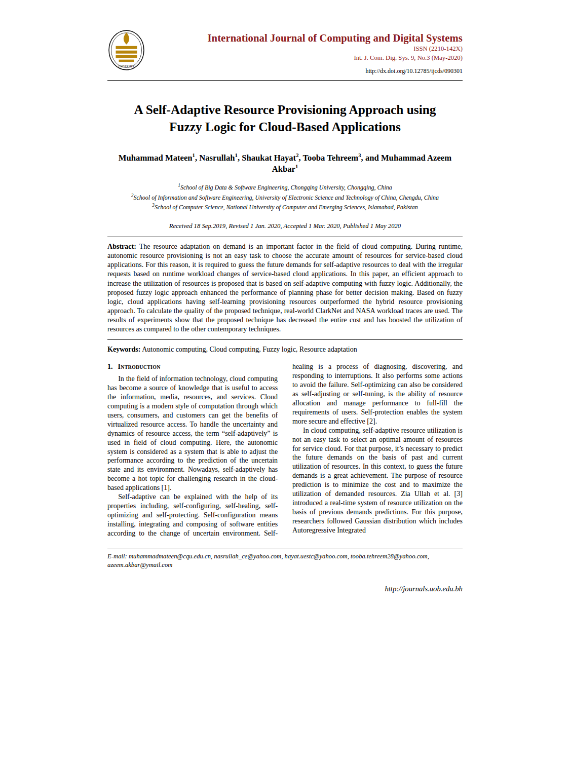International Journal of Computing and Digital Systems
ISSN (2210-142X)
Int. J. Com. Dig. Sys. 9, No.3 (May-2020)
http://dx.doi.org/10.12785/ijcds/090301
A Self-Adaptive Resource Provisioning Approach using
Fuzzy Logic for Cloud-Based Applications
Muhammad Mateen1, Nasrullah1, Shaukat Hayat2, Tooba Tehreem3, and Muhammad Azeem Akbar1
1School of Big Data & Software Engineering, Chongqing University, Chongqing, China
2School of Information and Software Engineering, University of Electronic Science and Technology of China, Chengdu, China
3School of Computer Science, National University of Computer and Emerging Sciences, Islamabad, Pakistan
Received 18 Sep.2019, Revised 1 Jan. 2020, Accepted 1 Mar. 2020, Published 1 May 2020
Abstract: The resource adaptation on demand is an important factor in the field of cloud computing. During runtime, autonomic resource provisioning is not an easy task to choose the accurate amount of resources for service-based cloud applications. For this reason, it is required to guess the future demands for self-adaptive resources to deal with the irregular requests based on runtime workload changes of service-based cloud applications. In this paper, an efficient approach to increase the utilization of resources is proposed that is based on self-adaptive computing with fuzzy logic. Additionally, the proposed fuzzy logic approach enhanced the performance of planning phase for better decision making. Based on fuzzy logic, cloud applications having self-learning provisioning resources outperformed the hybrid resource provisioning approach. To calculate the quality of the proposed technique, real-world ClarkNet and NASA workload traces are used. The results of experiments show that the proposed technique has decreased the entire cost and has boosted the utilization of resources as compared to the other contemporary techniques.
Keywords: Autonomic computing, Cloud computing, Fuzzy logic, Resource adaptation
1. Introduction
In the field of information technology, cloud computing has become a source of knowledge that is useful to access the information, media, resources, and services. Cloud computing is a modern style of computation through which users, consumers, and customers can get the benefits of virtualized resource access. To handle the uncertainty and dynamics of resource access, the term “self-adaptively” is used in field of cloud computing. Here, the autonomic system is considered as a system that is able to adjust the performance according to the prediction of the uncertain state and its environment. Nowadays, self-adaptively has become a hot topic for challenging research in the cloud-based applications [1].
Self-adaptive can be explained with the help of its properties including, self-configuring, self-healing, self-optimizing and self-protecting. Self-configuration means installing, integrating and composing of software entities according to the change of uncertain environment. Self-healing is a process of diagnosing, discovering, and responding to interruptions. It also performs some actions to avoid the failure. Self-optimizing can also be considered as self-adjusting or self-tuning, is the ability of resource allocation and manage performance to full-fill the requirements of users. Self-protection enables the system more secure and effective [2].
In cloud computing, self-adaptive resource utilization is not an easy task to select an optimal amount of resources for service cloud. For that purpose, it’s necessary to predict the future demands on the basis of past and current utilization of resources. In this context, to guess the future demands is a great achievement. The purpose of resource prediction is to minimize the cost and to maximize the utilization of demanded resources. Zia Ullah et al. [3] introduced a real-time system of resource utilization on the basis of previous demands predictions. For this purpose, researchers followed Gaussian distribution which includes Autoregressive Integrated
E-mail: muhammadmateen@cqu.edu.cn, nasrullah_ce@yahoo.com, hayat.uestc@yahoo.com, tooba.tehreem28@yahoo.com, azeem.akbar@ymail.com
http://journals.uob.edu.bh